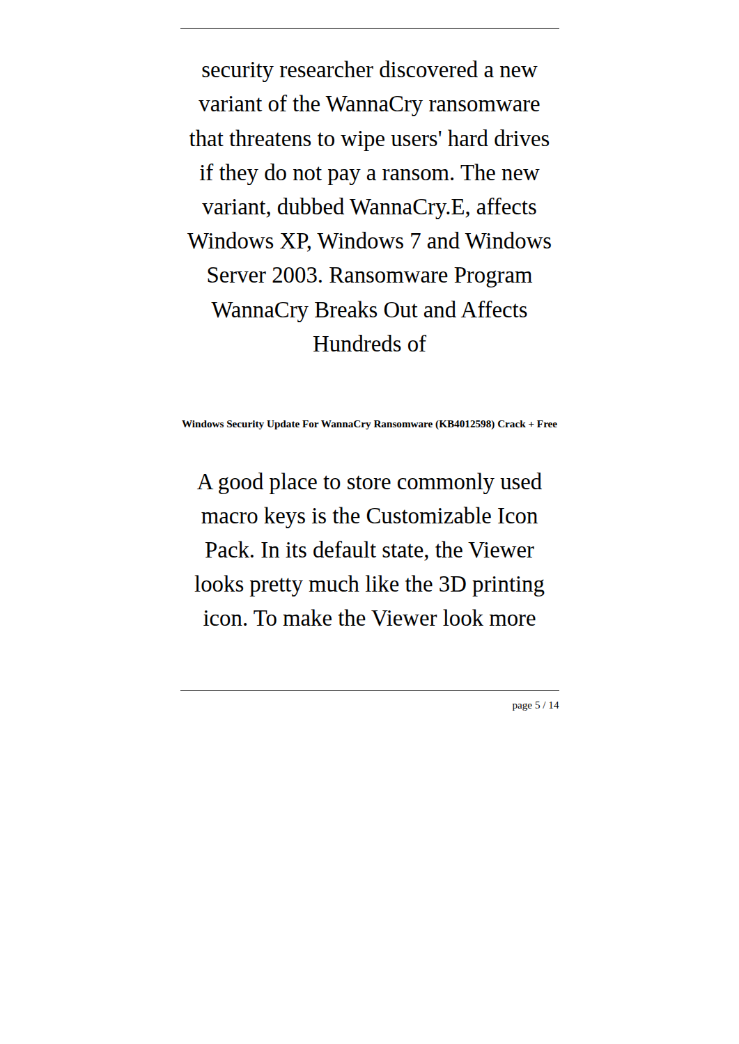security researcher discovered a new variant of the WannaCry ransomware that threatens to wipe users' hard drives if they do not pay a ransom. The new variant, dubbed WannaCry.E, affects Windows XP, Windows 7 and Windows Server 2003. Ransomware Program WannaCry Breaks Out and Affects Hundreds of
Windows Security Update For WannaCry Ransomware (KB4012598) Crack + Free
A good place to store commonly used macro keys is the Customizable Icon Pack. In its default state, the Viewer looks pretty much like the 3D printing icon. To make the Viewer look more
page 5 / 14